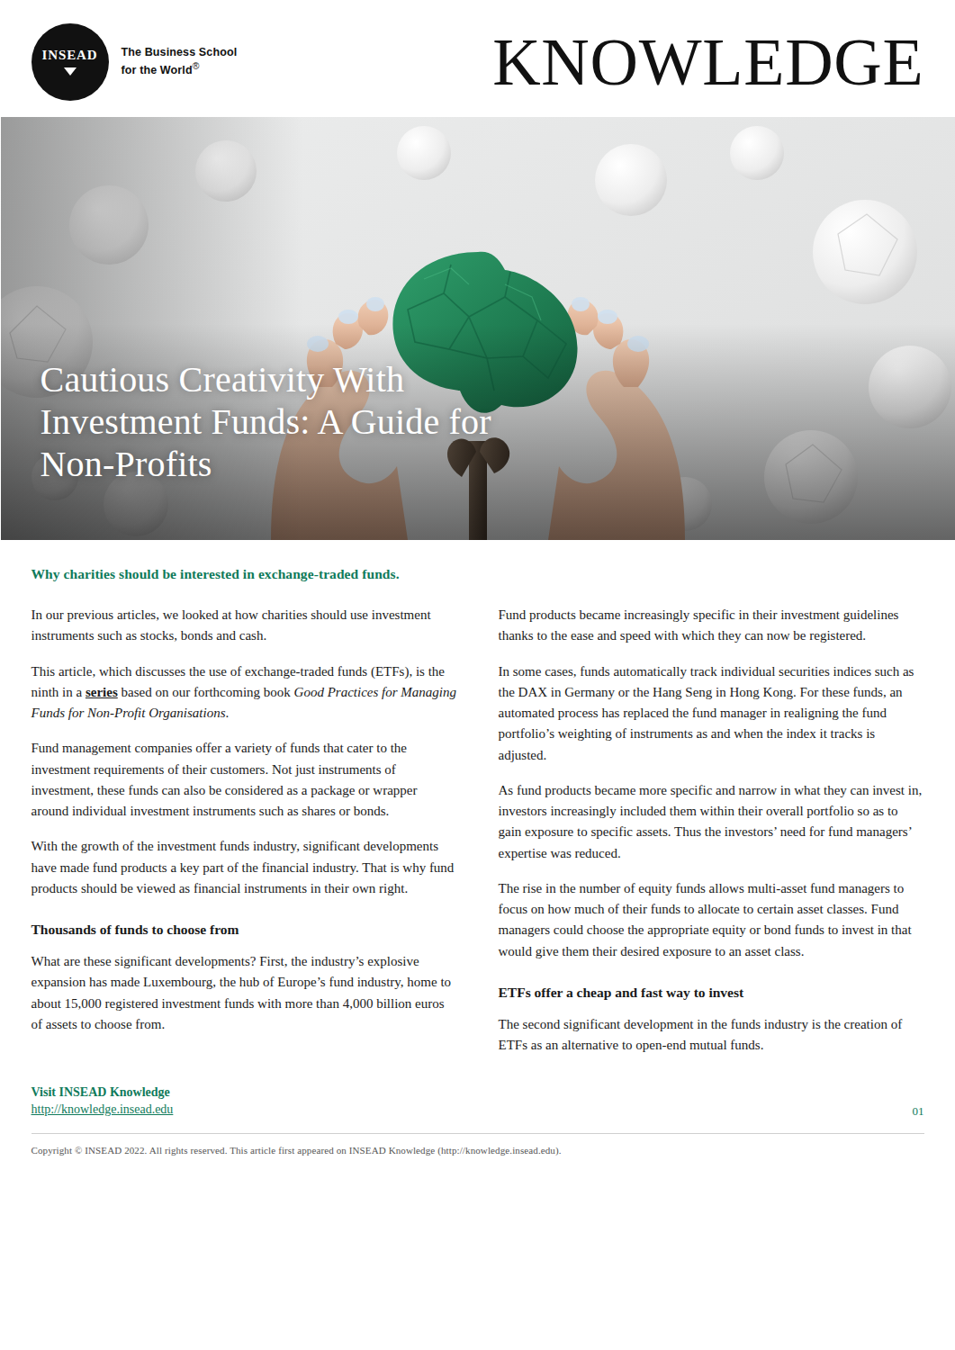INSEAD
The Business School
for the World®
KNOWLEDGE
Cautious Creativity With
Investment Funds: A Guide for
Non-Profits
Why charities should be interested in exchange-traded funds.
In our previous articles, we looked at how charities should use investment instruments such as stocks, bonds and cash.
This article, which discusses the use of exchange-traded funds (ETFs), is the ninth in a series based on our forthcoming book Good Practices for Managing Funds for Non-Profit Organisations.
Fund management companies offer a variety of funds that cater to the investment requirements of their customers. Not just instruments of investment, these funds can also be considered as a package or wrapper around individual investment instruments such as shares or bonds.
With the growth of the investment funds industry, significant developments have made fund products a key part of the financial industry. That is why fund products should be viewed as financial instruments in their own right.
Thousands of funds to choose from
What are these significant developments? First, the industry’s explosive expansion has made Luxembourg, the hub of Europe’s fund industry, home to about 15,000 registered investment funds with more than 4,000 billion euros of assets to choose from.
Fund products became increasingly specific in their investment guidelines thanks to the ease and speed with which they can now be registered.
In some cases, funds automatically track individual securities indices such as the DAX in Germany or the Hang Seng in Hong Kong. For these funds, an automated process has replaced the fund manager in realigning the fund portfolio’s weighting of instruments as and when the index it tracks is adjusted.
As fund products became more specific and narrow in what they can invest in, investors increasingly included them within their overall portfolio so as to gain exposure to specific assets. Thus the investors’ need for fund managers’ expertise was reduced.
The rise in the number of equity funds allows multi-asset fund managers to focus on how much of their funds to allocate to certain asset classes. Fund managers could choose the appropriate equity or bond funds to invest in that would give them their desired exposure to an asset class.
ETFs offer a cheap and fast way to invest
The second significant development in the funds industry is the creation of ETFs as an alternative to open-end mutual funds.
Visit INSEAD Knowledge http://knowledge.insead.edu
01
Copyright © INSEAD 2022. All rights reserved. This article first appeared on INSEAD Knowledge (http://knowledge.insead.edu).